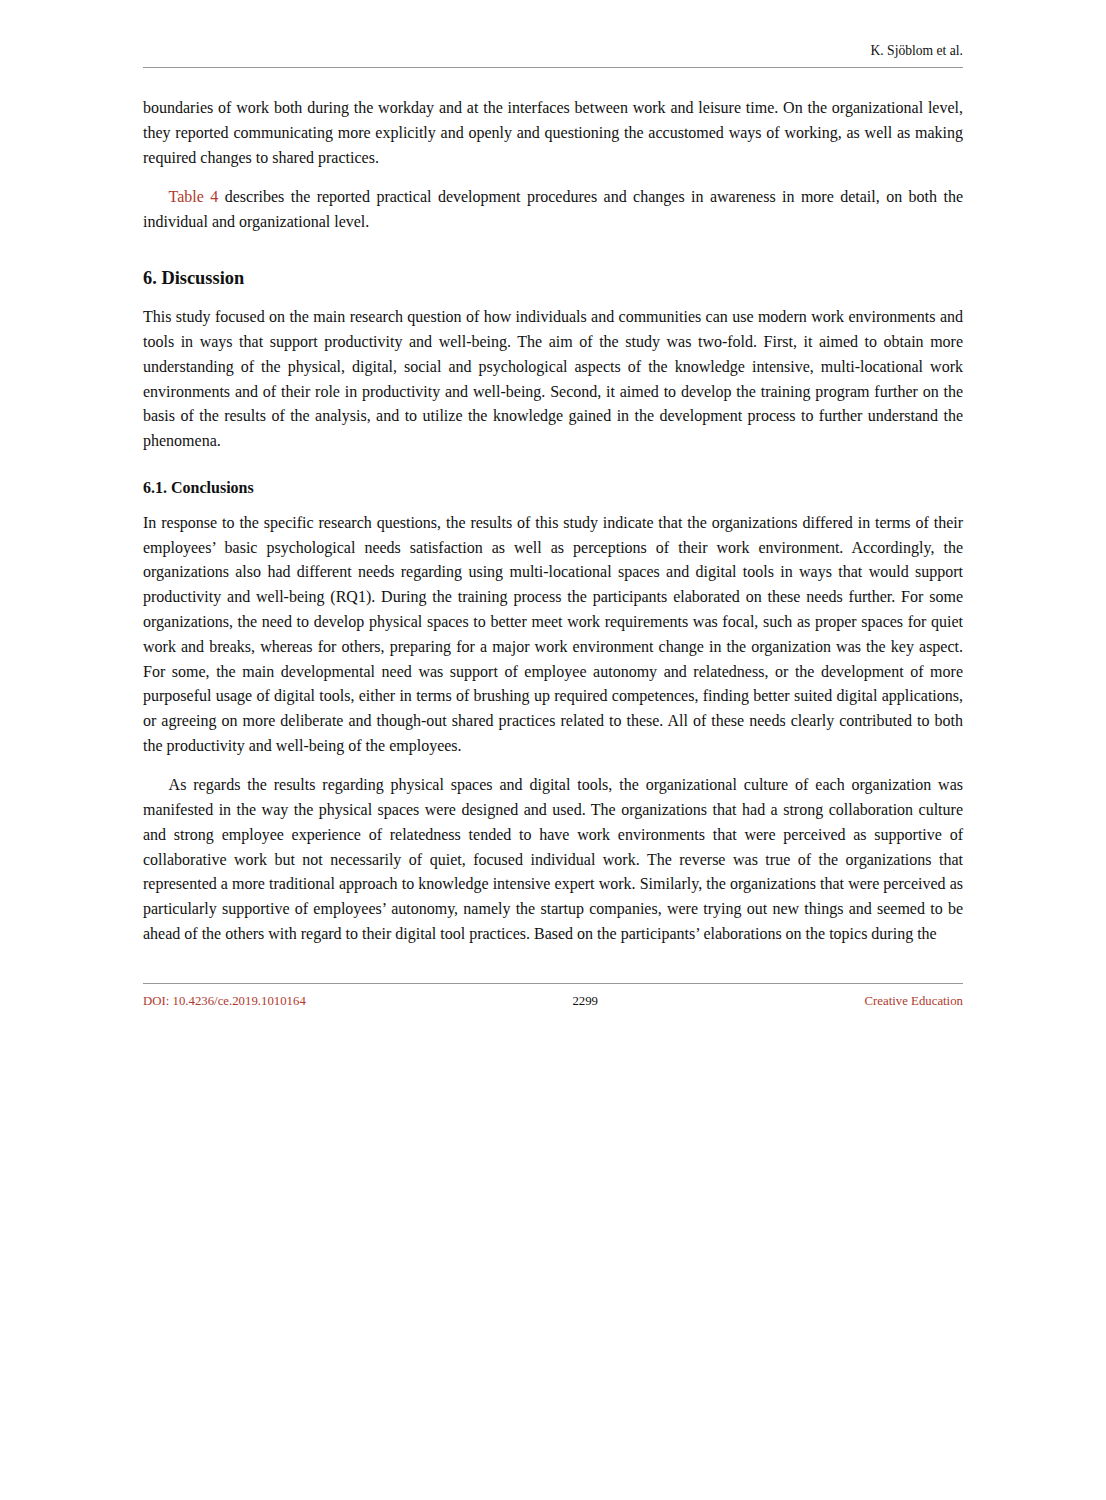K. Sjöblom et al.
boundaries of work both during the workday and at the interfaces between work and leisure time. On the organizational level, they reported communicating more explicitly and openly and questioning the accustomed ways of working, as well as making required changes to shared practices.
Table 4 describes the reported practical development procedures and changes in awareness in more detail, on both the individual and organizational level.
6. Discussion
This study focused on the main research question of how individuals and communities can use modern work environments and tools in ways that support productivity and well-being. The aim of the study was two-fold. First, it aimed to obtain more understanding of the physical, digital, social and psychological aspects of the knowledge intensive, multi-locational work environments and of their role in productivity and well-being. Second, it aimed to develop the training program further on the basis of the results of the analysis, and to utilize the knowledge gained in the development process to further understand the phenomena.
6.1. Conclusions
In response to the specific research questions, the results of this study indicate that the organizations differed in terms of their employees’ basic psychological needs satisfaction as well as perceptions of their work environment. Accordingly, the organizations also had different needs regarding using multi-locational spaces and digital tools in ways that would support productivity and well-being (RQ1). During the training process the participants elaborated on these needs further. For some organizations, the need to develop physical spaces to better meet work requirements was focal, such as proper spaces for quiet work and breaks, whereas for others, preparing for a major work environment change in the organization was the key aspect. For some, the main developmental need was support of employee autonomy and relatedness, or the development of more purposeful usage of digital tools, either in terms of brushing up required competences, finding better suited digital applications, or agreeing on more deliberate and though-out shared practices related to these. All of these needs clearly contributed to both the productivity and well-being of the employees.
As regards the results regarding physical spaces and digital tools, the organizational culture of each organization was manifested in the way the physical spaces were designed and used. The organizations that had a strong collaboration culture and strong employee experience of relatedness tended to have work environments that were perceived as supportive of collaborative work but not necessarily of quiet, focused individual work. The reverse was true of the organizations that represented a more traditional approach to knowledge intensive expert work. Similarly, the organizations that were perceived as particularly supportive of employees’ autonomy, namely the startup companies, were trying out new things and seemed to be ahead of the others with regard to their digital tool practices. Based on the participants’ elaborations on the topics during the
DOI: 10.4236/ce.2019.1010164 2299 Creative Education